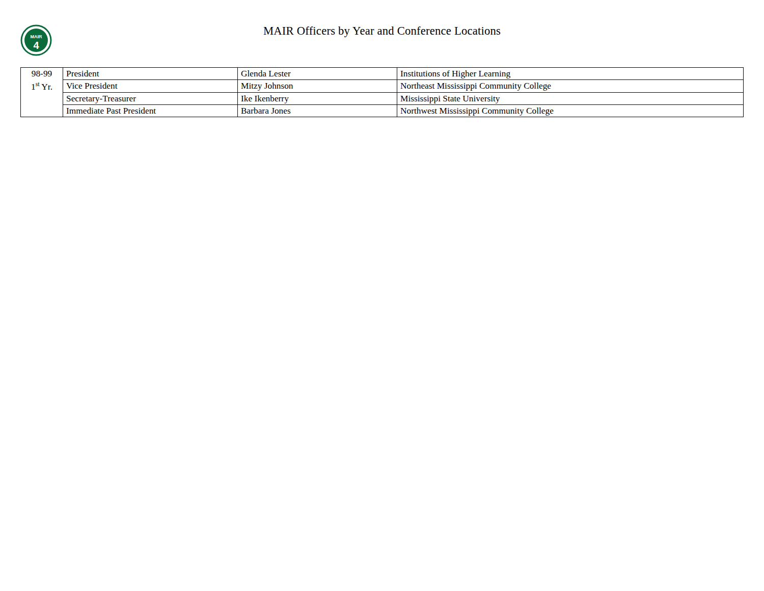MAIR 4
MAIR Officers by Year and Conference Locations
| 98-99 | President | Glenda Lester | Institutions of Higher Learning |
| 1 st Yr. | Vice President | Mitzy Johnson | Northeast Mississippi Community College |
| | Secretary-Treasurer | Ike Ikenberry | Mississippi State University |
| | Immediate Past President | Barbara Jones | Northwest Mississippi Community College |